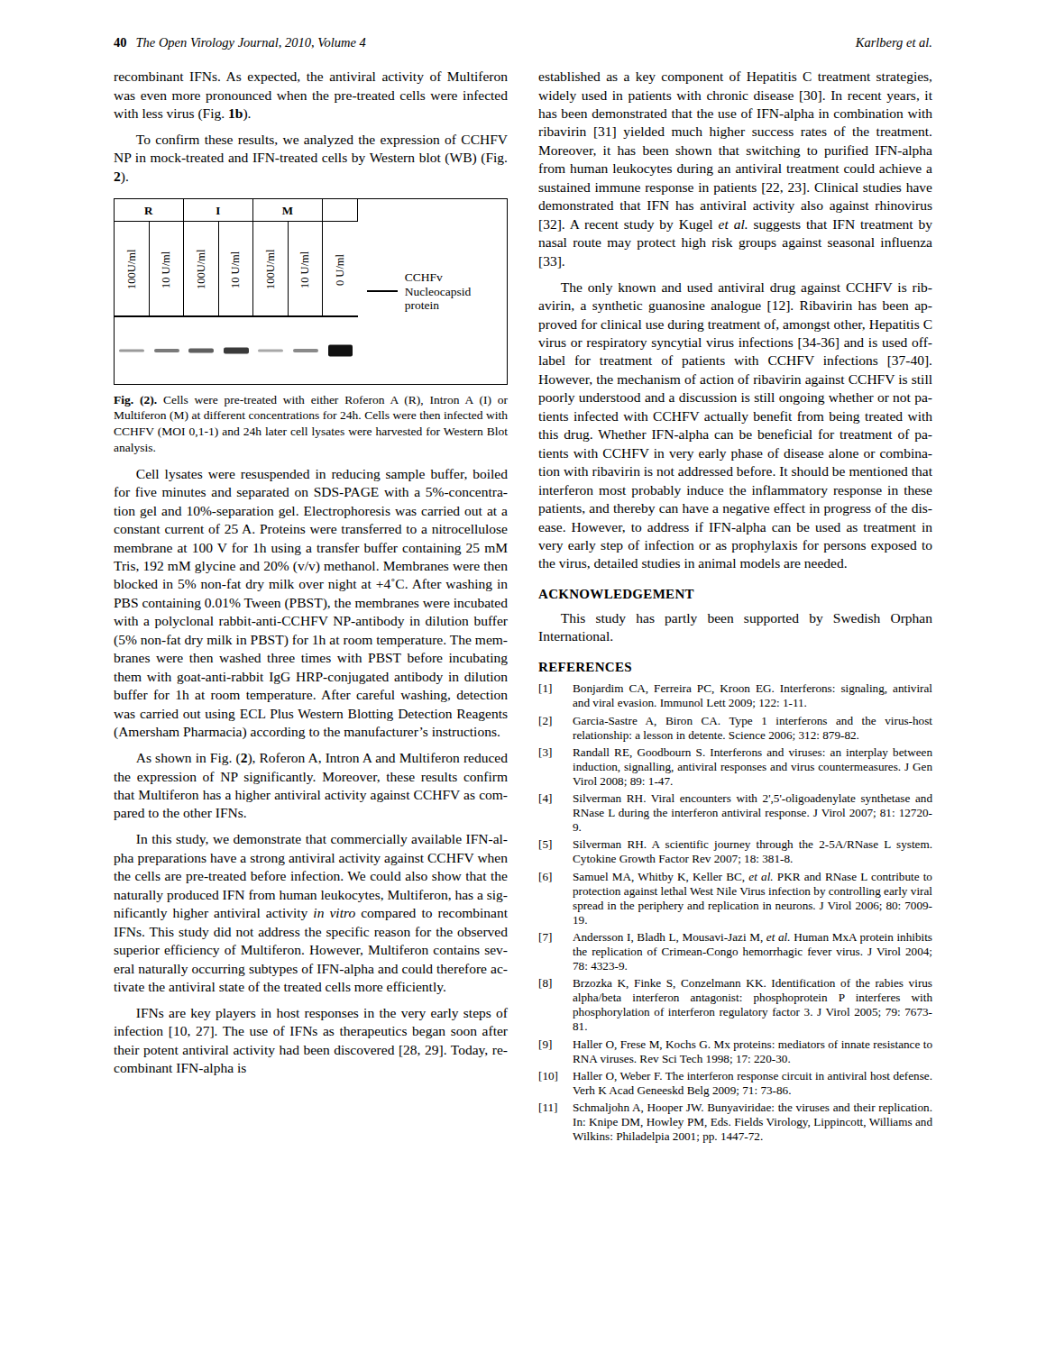40 The Open Virology Journal, 2010, Volume 4
Karlberg et al.
recombinant IFNs. As expected, the antiviral activity of Multiferon was even more pronounced when the pre-treated cells were infected with less virus (Fig. 1b).
To confirm these results, we analyzed the expression of CCHFV NP in mock-treated and IFN-treated cells by Western blot (WB) (Fig. 2).
R
I
M
100U/ml
10 U/ml
100U/ml
10 U/ml
100U/ml
10 U/ml
0 U/ml
CCHFv
Nucleocapsid
protein
Fig. (2). Cells were pre-treated with either Roferon A (R), Intron A (I) or Multiferon (M) at different concentrations for 24h. Cells were then infected with CCHFV (MOI 0,1-1) and 24h later cell lysates were harvested for Western Blot analysis.
Cell lysates were resuspended in reducing sample buffer, boiled for five minutes and separated on SDS-PAGE with a 5%-concentration gel and 10%-separation gel. Electrophoresis was carried out at a constant current of 25 A. Proteins were transferred to a nitrocellulose membrane at 100 V for 1h using a transfer buffer containing 25 mM Tris, 192 mM glycine and 20% (v/v) methanol. Membranes were then blocked in 5% non-fat dry milk over night at +4˚C. After washing in PBS containing 0.01% Tween (PBST), the membranes were incubated with a polyclonal rabbit-anti-CCHFV NP-antibody in dilution buffer (5% non-fat dry milk in PBST) for 1h at room temperature. The membranes were then washed three times with PBST before incubating them with goat-anti-rabbit IgG HRP-conjugated antibody in dilution buffer for 1h at room temperature. After careful washing, detection was carried out using ECL Plus Western Blotting Detection Reagents (Amersham Pharmacia) according to the manufacturer’s instructions.
As shown in Fig. (2), Roferon A, Intron A and Multiferon reduced the expression of NP significantly. Moreover, these results confirm that Multiferon has a higher antiviral activity against CCHFV as compared to the other IFNs.
In this study, we demonstrate that commercially available IFN-alpha preparations have a strong antiviral activity against CCHFV when the cells are pre-treated before infection. We could also show that the naturally produced IFN from human leukocytes, Multiferon, has a significantly higher antiviral activity in vitro compared to recombinant IFNs. This study did not address the specific reason for the observed superior efficiency of Multiferon. However, Multiferon contains several naturally occurring subtypes of IFN-alpha and could therefore activate the antiviral state of the treated cells more efficiently.
IFNs are key players in host responses in the very early steps of infection [10, 27]. The use of IFNs as therapeutics began soon after their potent antiviral activity had been discovered [28, 29]. Today, recombinant IFN-alpha is
established as a key component of Hepatitis C treatment strategies, widely used in patients with chronic disease [30]. In recent years, it has been demonstrated that the use of IFN-alpha in combination with ribavirin [31] yielded much higher success rates of the treatment. Moreover, it has been shown that switching to purified IFN-alpha from human leukocytes during an antiviral treatment could achieve a sustained immune response in patients [22, 23]. Clinical studies have demonstrated that IFN has antiviral activity also against rhinovirus [32]. A recent study by Kugel et al. suggests that IFN treatment by nasal route may protect high risk groups against seasonal influenza [33].
The only known and used antiviral drug against CCHFV is ribavirin, a synthetic guanosine analogue [12]. Ribavirin has been approved for clinical use during treatment of, amongst other, Hepatitis C virus or respiratory syncytial virus infections [34-36] and is used off-label for treatment of patients with CCHFV infections [37-40]. However, the mechanism of action of ribavirin against CCHFV is still poorly understood and a discussion is still ongoing whether or not patients infected with CCHFV actually benefit from being treated with this drug. Whether IFN-alpha can be beneficial for treatment of patients with CCHFV in very early phase of disease alone or combination with ribavirin is not addressed before. It should be mentioned that interferon most probably induce the inflammatory response in these patients, and thereby can have a negative effect in progress of the disease. However, to address if IFN-alpha can be used as treatment in very early step of infection or as prophylaxis for persons exposed to the virus, detailed studies in animal models are needed.
Acknowledgement
This study has partly been supported by Swedish Orphan International.
References
[1]
Bonjardim CA, Ferreira PC, Kroon EG. Interferons: signaling, antiviral and viral evasion. Immunol Lett 2009; 122: 1-11.
[2]
Garcia-Sastre A, Biron CA. Type 1 interferons and the virus-host relationship: a lesson in detente. Science 2006; 312: 879-82.
[3]
Randall RE, Goodbourn S. Interferons and viruses: an interplay between induction, signalling, antiviral responses and virus countermeasures. J Gen Virol 2008; 89: 1-47.
[4]
Silverman RH. Viral encounters with 2',5'-oligoadenylate synthetase and RNase L during the interferon antiviral response. J Virol 2007; 81: 12720-9.
[5]
Silverman RH. A scientific journey through the 2-5A/RNase L system. Cytokine Growth Factor Rev 2007; 18: 381-8.
[6]
Samuel MA, Whitby K, Keller BC, et al. PKR and RNase L contribute to protection against lethal West Nile Virus infection by controlling early viral spread in the periphery and replication in neurons. J Virol 2006; 80: 7009-19.
[7]
Andersson I, Bladh L, Mousavi-Jazi M, et al. Human MxA protein inhibits the replication of Crimean-Congo hemorrhagic fever virus. J Virol 2004; 78: 4323-9.
[8]
Brzozka K, Finke S, Conzelmann KK. Identification of the rabies virus alpha/beta interferon antagonist: phosphoprotein P interferes with phosphorylation of interferon regulatory factor 3. J Virol 2005; 79: 7673-81.
[9]
Haller O, Frese M, Kochs G. Mx proteins: mediators of innate resistance to RNA viruses. Rev Sci Tech 1998; 17: 220-30.
[10]
Haller O, Weber F. The interferon response circuit in antiviral host defense. Verh K Acad Geneeskd Belg 2009; 71: 73-86.
[11]
Schmaljohn A, Hooper JW. Bunyaviridae: the viruses and their replication. In: Knipe DM, Howley PM, Eds. Fields Virology, Lippincott, Williams and Wilkins: Philadelpia 2001; pp. 1447-72.